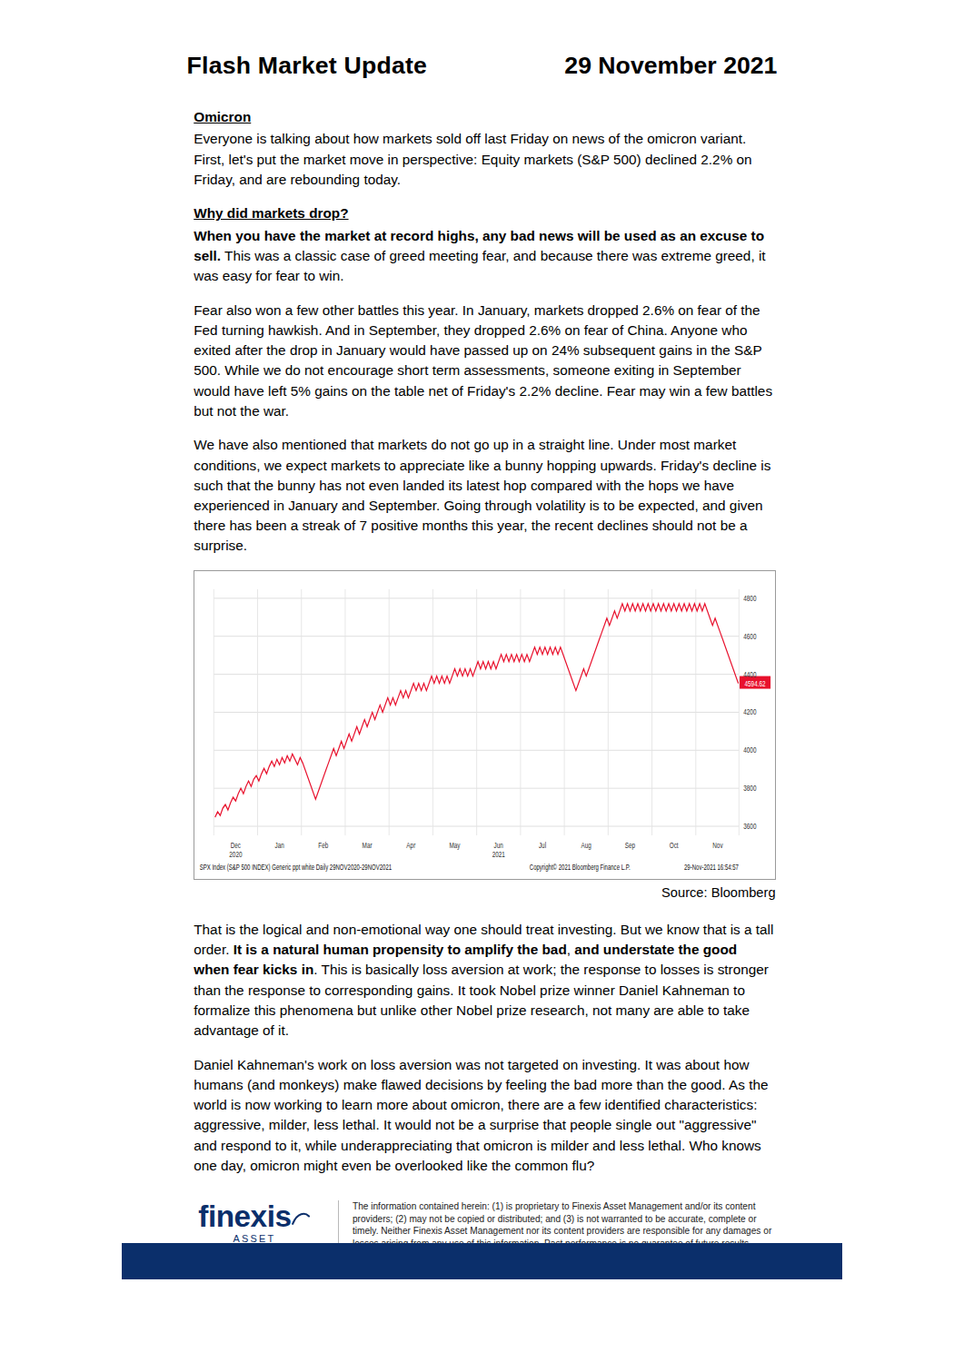Flash Market Update
29 November 2021
Omicron
Everyone is talking about how markets sold off last Friday on news of the omicron variant. First, let's put the market move in perspective: Equity markets (S&P 500) declined 2.2% on Friday, and are rebounding today.
Why did markets drop?
When you have the market at record highs, any bad news will be used as an excuse to sell. This was a classic case of greed meeting fear, and because there was extreme greed, it was easy for fear to win.
Fear also won a few other battles this year. In January, markets dropped 2.6% on fear of the Fed turning hawkish. And in September, they dropped 2.6% on fear of China. Anyone who exited after the drop in January would have passed up on 24% subsequent gains in the S&P 500. While we do not encourage short term assessments, someone exiting in September would have left 5% gains on the table net of Friday's 2.2% decline. Fear may win a few battles but not the war.
We have also mentioned that markets do not go up in a straight line. Under most market conditions, we expect markets to appreciate like a bunny hopping upwards. Friday's decline is such that the bunny has not even landed its latest hop compared with the hops we have experienced in January and September. Going through volatility is to be expected, and given there has been a streak of 7 positive months this year, the recent declines should not be a surprise.
4594.62 4800 4600 4400 4200 4000 3800 3600 Dec 2020 Jan Feb Mar Apr May Jun 2021 Jul Aug Sep Oct Nov SPX Index (S&P 500 INDEX) Generic ppt white Daily 29NOV2020-29NOV2021 Copyright© 2021 Bloomberg Finance L.P. 29-Nov-2021 16:54:57
Source: Bloomberg
That is the logical and non-emotional way one should treat investing. But we know that is a tall order. It is a natural human propensity to amplify the bad, and understate the good when fear kicks in. This is basically loss aversion at work; the response to losses is stronger than the response to corresponding gains. It took Nobel prize winner Daniel Kahneman to formalize this phenomena but unlike other Nobel prize research, not many are able to take advantage of it.
Daniel Kahneman's work on loss aversion was not targeted on investing. It was about how humans (and monkeys) make flawed decisions by feeling the bad more than the good. As the world is now working to learn more about omicron, there are a few identified characteristics: aggressive, milder, less lethal. It would not be a surprise that people single out "aggressive" and respond to it, while underappreciating that omicron is milder and less lethal. Who knows one day, omicron might even be overlooked like the common flu?
finexis
ASSET MANAGEMENT
汇信资产管理有限公司
The information contained herein: (1) is proprietary to Finexis Asset Management and/or its content providers; (2) may not be copied or distributed; and (3) is not warranted to be accurate, complete or timely. Neither Finexis Asset Management nor its content providers are responsible for any damages or losses arising from any use of this information. Past performance is no guarantee of future results.